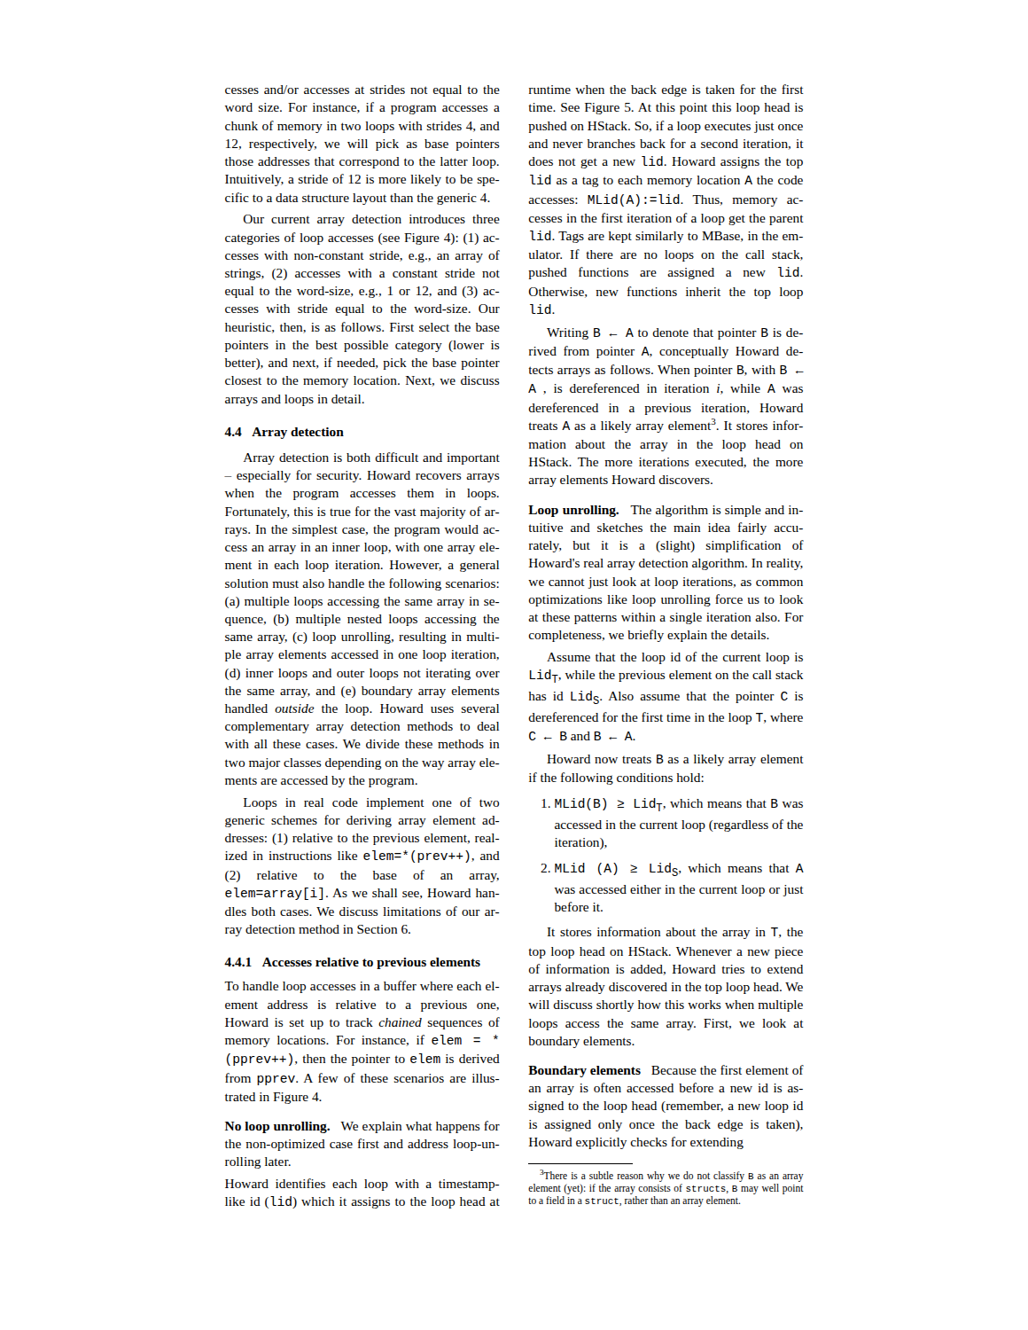cesses and/or accesses at strides not equal to the word size. For instance, if a program accesses a chunk of memory in two loops with strides 4, and 12, respectively, we will pick as base pointers those addresses that correspond to the latter loop. Intuitively, a stride of 12 is more likely to be specific to a data structure layout than the generic 4.
Our current array detection introduces three categories of loop accesses (see Figure 4): (1) accesses with non-constant stride, e.g., an array of strings, (2) accesses with a constant stride not equal to the word-size, e.g., 1 or 12, and (3) accesses with stride equal to the word-size. Our heuristic, then, is as follows. First select the base pointers in the best possible category (lower is better), and next, if needed, pick the base pointer closest to the memory location. Next, we discuss arrays and loops in detail.
4.4 Array detection
Array detection is both difficult and important – especially for security. Howard recovers arrays when the program accesses them in loops. Fortunately, this is true for the vast majority of arrays. In the simplest case, the program would access an array in an inner loop, with one array element in each loop iteration. However, a general solution must also handle the following scenarios: (a) multiple loops accessing the same array in sequence, (b) multiple nested loops accessing the same array, (c) loop unrolling, resulting in multiple array elements accessed in one loop iteration, (d) inner loops and outer loops not iterating over the same array, and (e) boundary array elements handled outside the loop. Howard uses several complementary array detection methods to deal with all these cases. We divide these methods in two major classes depending on the way array elements are accessed by the program.
Loops in real code implement one of two generic schemes for deriving array element addresses: (1) relative to the previous element, realized in instructions like elem=*(prev++), and (2) relative to the base of an array, elem=array[i]. As we shall see, Howard handles both cases. We discuss limitations of our array detection method in Section 6.
4.4.1 Accesses relative to previous elements
To handle loop accesses in a buffer where each element address is relative to a previous one, Howard is set up to track chained sequences of memory locations. For instance, if elem = *(pprev++), then the pointer to elem is derived from pprev. A few of these scenarios are illustrated in Figure 4.
No loop unrolling. We explain what happens for the non-optimized case first and address loop-unrolling later.
Howard identifies each loop with a timestamp-like id (lid) which it assigns to the loop head at runtime when the back edge is taken for the first time. See Figure 5. At this point this loop head is pushed on HStack. So, if a loop executes just once and never branches back for a second iteration, it does not get a new lid. Howard assigns the top lid as a tag to each memory location A the code accesses: MLid(A):=lid. Thus, memory accesses in the first iteration of a loop get the parent lid. Tags are kept similarly to MBase, in the emulator. If there are no loops on the call stack, pushed functions are assigned a new lid. Otherwise, new functions inherit the top loop lid.
Writing B ← A to denote that pointer B is derived from pointer A, conceptually Howard detects arrays as follows. When pointer B, with B ← A , is dereferenced in iteration i, while A was dereferenced in a previous iteration, Howard treats A as a likely array element3. It stores information about the array in the loop head on HStack. The more iterations executed, the more array elements Howard discovers.
Loop unrolling. The algorithm is simple and intuitive and sketches the main idea fairly accurately, but it is a (slight) simplification of Howard's real array detection algorithm. In reality, we cannot just look at loop iterations, as common optimizations like loop unrolling force us to look at these patterns within a single iteration also. For completeness, we briefly explain the details.
Assume that the loop id of the current loop is LidT, while the previous element on the call stack has id LidS. Also assume that the pointer C is dereferenced for the first time in the loop T, where C ← B and B ← A.
Howard now treats B as a likely array element if the following conditions hold:
MLid(B) ≥ LidT, which means that B was accessed in the current loop (regardless of the iteration),
MLid (A) ≥ LidS, which means that A was accessed either in the current loop or just before it.
It stores information about the array in T, the top loop head on HStack. Whenever a new piece of information is added, Howard tries to extend arrays already discovered in the top loop head. We will discuss shortly how this works when multiple loops access the same array. First, we look at boundary elements.
Boundary elements Because the first element of an array is often accessed before a new id is assigned to the loop head (remember, a new loop id is assigned only once the back edge is taken), Howard explicitly checks for extending
3There is a subtle reason why we do not classify B as an array element (yet): if the array consists of structs, B may well point to a field in a struct, rather than an array element.